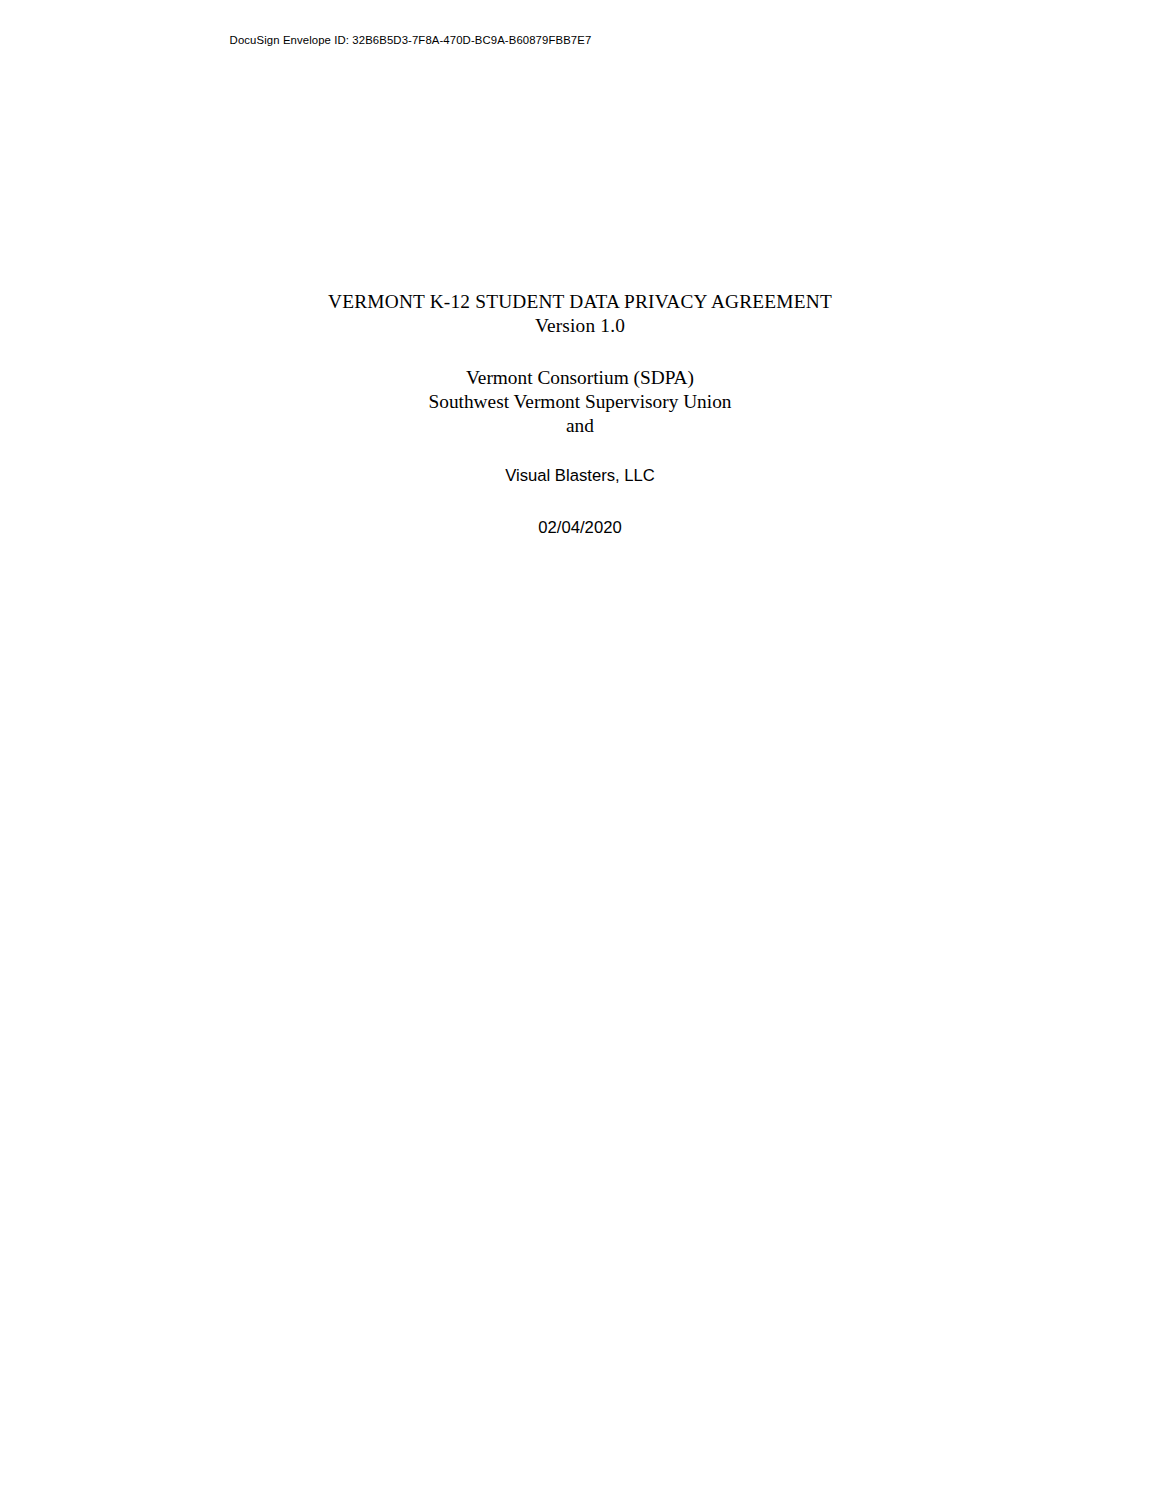DocuSign Envelope ID: 32B6B5D3-7F8A-470D-BC9A-B60879FBB7E7
VERMONT K-12 STUDENT DATA PRIVACY AGREEMENT
Version 1.0
Vermont Consortium (SDPA)
Southwest Vermont Supervisory Union
and
Visual Blasters, LLC
02/04/2020